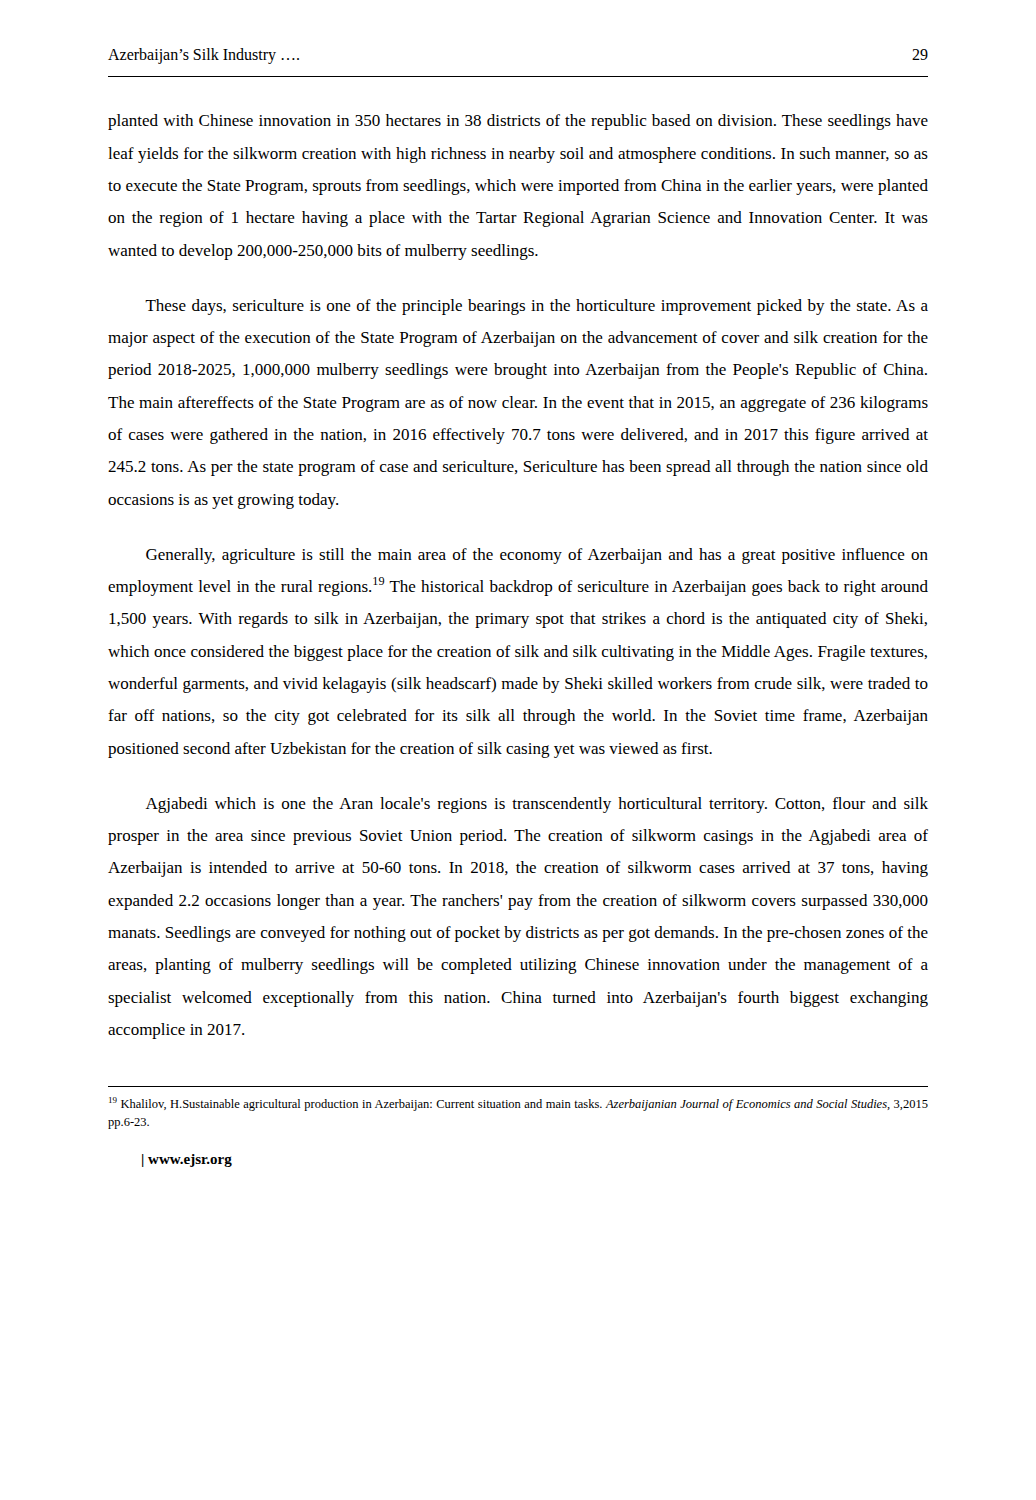Azerbaijan’s Silk Industry …. 29
planted with Chinese innovation in 350 hectares in 38 districts of the republic based on division. These seedlings have leaf yields for the silkworm creation with high richness in nearby soil and atmosphere conditions. In such manner, so as to execute the State Program, sprouts from seedlings, which were imported from China in the earlier years, were planted on the region of 1 hectare having a place with the Tartar Regional Agrarian Science and Innovation Center. It was wanted to develop 200,000-250,000 bits of mulberry seedlings.
These days, sericulture is one of the principle bearings in the horticulture improvement picked by the state. As a major aspect of the execution of the State Program of Azerbaijan on the advancement of cover and silk creation for the period 2018-2025, 1,000,000 mulberry seedlings were brought into Azerbaijan from the People's Republic of China. The main aftereffects of the State Program are as of now clear. In the event that in 2015, an aggregate of 236 kilograms of cases were gathered in the nation, in 2016 effectively 70.7 tons were delivered, and in 2017 this figure arrived at 245.2 tons. As per the state program of case and sericulture, Sericulture has been spread all through the nation since old occasions is as yet growing today.
Generally, agriculture is still the main area of the economy of Azerbaijan and has a great positive influence on employment level in the rural regions.19 The historical backdrop of sericulture in Azerbaijan goes back to right around 1,500 years. With regards to silk in Azerbaijan, the primary spot that strikes a chord is the antiquated city of Sheki, which once considered the biggest place for the creation of silk and silk cultivating in the Middle Ages. Fragile textures, wonderful garments, and vivid kelagayis (silk headscarf) made by Sheki skilled workers from crude silk, were traded to far off nations, so the city got celebrated for its silk all through the world. In the Soviet time frame, Azerbaijan positioned second after Uzbekistan for the creation of silk casing yet was viewed as first.
Agjabedi which is one the Aran locale's regions is transcendently horticultural territory. Cotton, flour and silk prosper in the area since previous Soviet Union period. The creation of silkworm casings in the Agjabedi area of Azerbaijan is intended to arrive at 50-60 tons. In 2018, the creation of silkworm cases arrived at 37 tons, having expanded 2.2 occasions longer than a year. The ranchers' pay from the creation of silkworm covers surpassed 330,000 manats. Seedlings are conveyed for nothing out of pocket by districts as per got demands. In the pre-chosen zones of the areas, planting of mulberry seedlings will be completed utilizing Chinese innovation under the management of a specialist welcomed exceptionally from this nation. China turned into Azerbaijan's fourth biggest exchanging accomplice in 2017.
19 Khalilov, H.Sustainable agricultural production in Azerbaijan: Current situation and main tasks. Azerbaijanian Journal of Economics and Social Studies, 3,2015 pp.6-23.
| www.ejsr.org